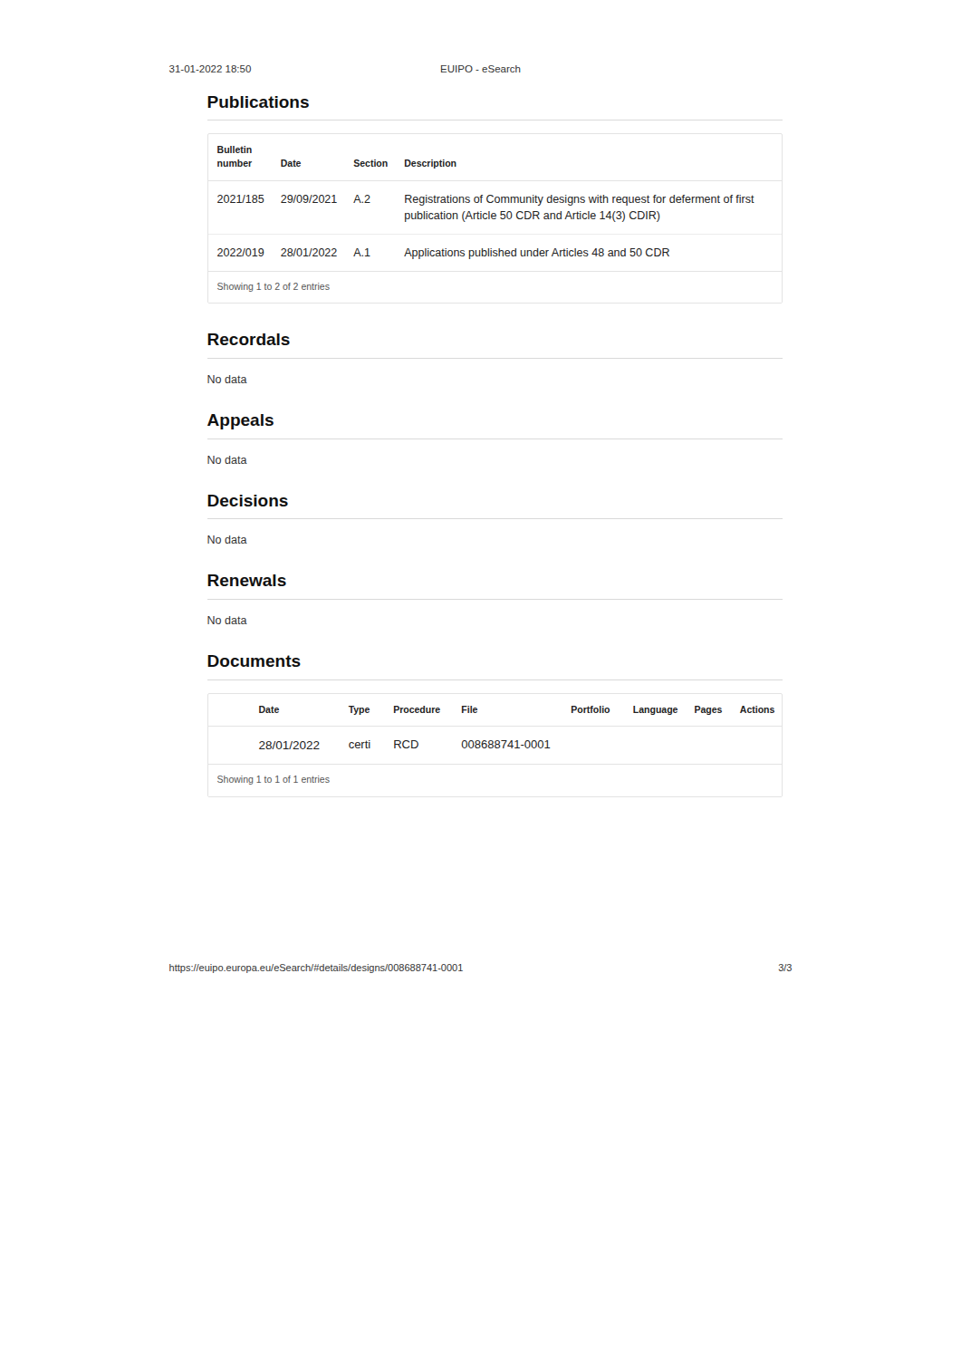31-01-2022 18:50
EUIPO - eSearch
Publications
| Bulletin number | Date | Section | Description |
| --- | --- | --- | --- |
| 2021/185 | 29/09/2021 | A.2 | Registrations of Community designs with request for deferment of first publication (Article 50 CDR and Article 14(3) CDIR) |
| 2022/019 | 28/01/2022 | A.1 | Applications published under Articles 48 and 50 CDR |
Showing 1 to 2 of 2 entries
Recordals
No data
Appeals
No data
Decisions
No data
Renewals
No data
Documents
| | Date | Type | Procedure | File | Portfolio | Language | Pages | Actions |
| --- | --- | --- | --- | --- | --- | --- | --- | --- |
| | 28/01/2022 | certi | RCD | 008688741-0001 | | | | |
Showing 1 to 1 of 1 entries
https://euipo.europa.eu/eSearch/#details/designs/008688741-0001
3/3